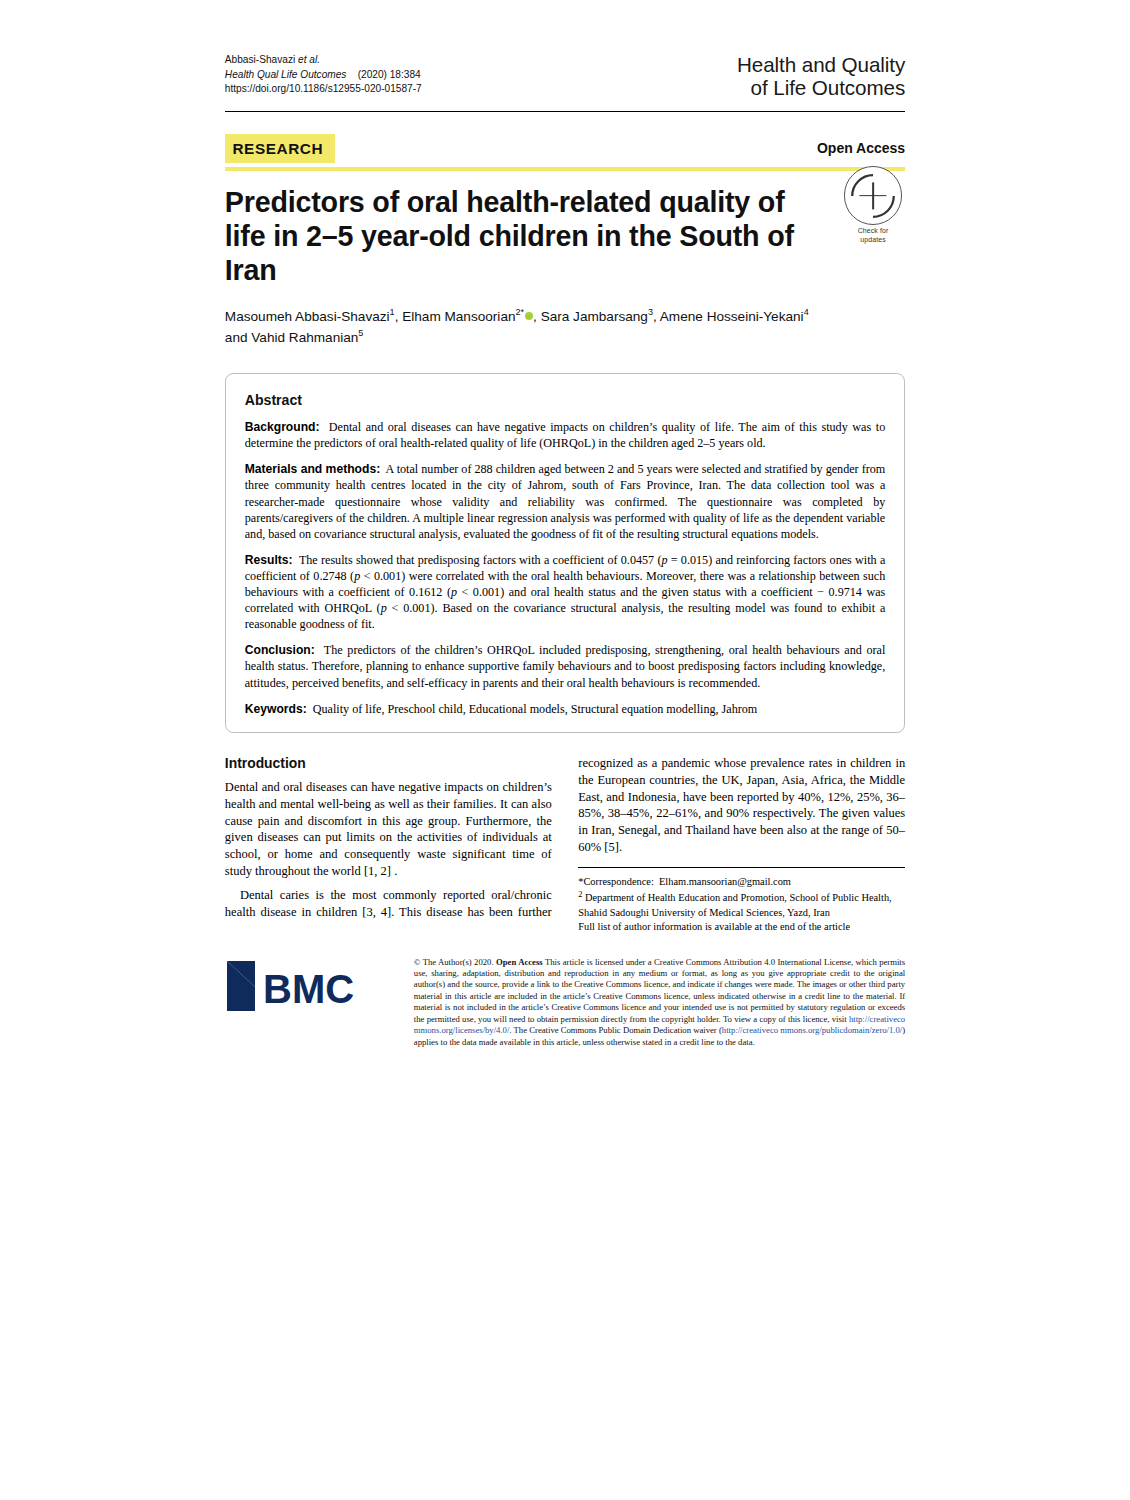Abbasi-Shavazi et al.
Health Qual Life Outcomes (2020) 18:384
https://doi.org/10.1186/s12955-020-01587-7
Health and Quality
of Life Outcomes
RESEARCH Open Access
Check for
updates
Predictors of oral health-related quality of life in 2–5 year-old children in the South of Iran
Masoumeh Abbasi-Shavazi1, Elham Mansoorian2* , Sara Jambarsang3, Amene Hosseini-Yekani4
and Vahid Rahmanian5
Abstract
Background: Dental and oral diseases can have negative impacts on children’s quality of life. The aim of this study was to determine the predictors of oral health-related quality of life (OHRQoL) in the children aged 2–5 years old.
Materials and methods: A total number of 288 children aged between 2 and 5 years were selected and stratified by gender from three community health centres located in the city of Jahrom, south of Fars Province, Iran. The data collection tool was a researcher-made questionnaire whose validity and reliability was confirmed. The questionnaire was completed by parents/caregivers of the children. A multiple linear regression analysis was performed with quality of life as the dependent variable and, based on covariance structural analysis, evaluated the goodness of fit of the resulting structural equations models.
Results: The results showed that predisposing factors with a coefficient of 0.0457 (p = 0.015) and reinforcing factors ones with a coefficient of 0.2748 (p < 0.001) were correlated with the oral health behaviours. Moreover, there was a relationship between such behaviours with a coefficient of 0.1612 (p < 0.001) and oral health status and the given status with a coefficient − 0.9714 was correlated with OHRQoL (p < 0.001). Based on the covariance structural analysis, the resulting model was found to exhibit a reasonable goodness of fit.
Conclusion: The predictors of the children’s OHRQoL included predisposing, strengthening, oral health behaviours and oral health status. Therefore, planning to enhance supportive family behaviours and to boost predisposing factors including knowledge, attitudes, perceived benefits, and self-efficacy in parents and their oral health behaviours is recommended.
Keywords: Quality of life, Preschool child, Educational models, Structural equation modelling, Jahrom
Introduction
Dental and oral diseases can have negative impacts on children’s health and mental well-being as well as their families. It can also cause pain and discomfort in this age group. Furthermore, the given diseases can put limits on the activities of individuals at school, or home and consequently waste significant time of study throughout the world [1, 2] .
Dental caries is the most commonly reported oral/chronic health disease in children [3, 4]. This disease has been further recognized as a pandemic whose prevalence rates in children in the European countries, the UK, Japan, Asia, Africa, the Middle East, and Indonesia, have been reported by 40%, 12%, 25%, 36–85%, 38–45%, 22–61%, and 90% respectively. The given values in Iran, Senegal, and Thailand have been also at the range of 50–60% [5].
*Correspondence: Elham.mansoorian@gmail.com
2 Department of Health Education and Promotion, School of Public Health, Shahid Sadoughi University of Medical Sciences, Yazd, Iran
Full list of author information is available at the end of the article
BMC
© The Author(s) 2020. Open Access This article is licensed under a Creative Commons Attribution 4.0 International License, which permits use, sharing, adaptation, distribution and reproduction in any medium or format, as long as you give appropriate credit to the original author(s) and the source, provide a link to the Creative Commons licence, and indicate if changes were made. The images or other third party material in this article are included in the article’s Creative Commons licence, unless indicated otherwise in a credit line to the material. If material is not included in the article’s Creative Commons licence and your intended use is not permitted by statutory regulation or exceeds the permitted use, you will need to obtain permission directly from the copyright holder. To view a copy of this licence, visit http://creativecommons.org/licenses/by/4.0/. The Creative Commons Public Domain Dedication waiver (http://creativeco mmons.org/publicdomain/zero/1.0/) applies to the data made available in this article, unless otherwise stated in a credit line to the data.